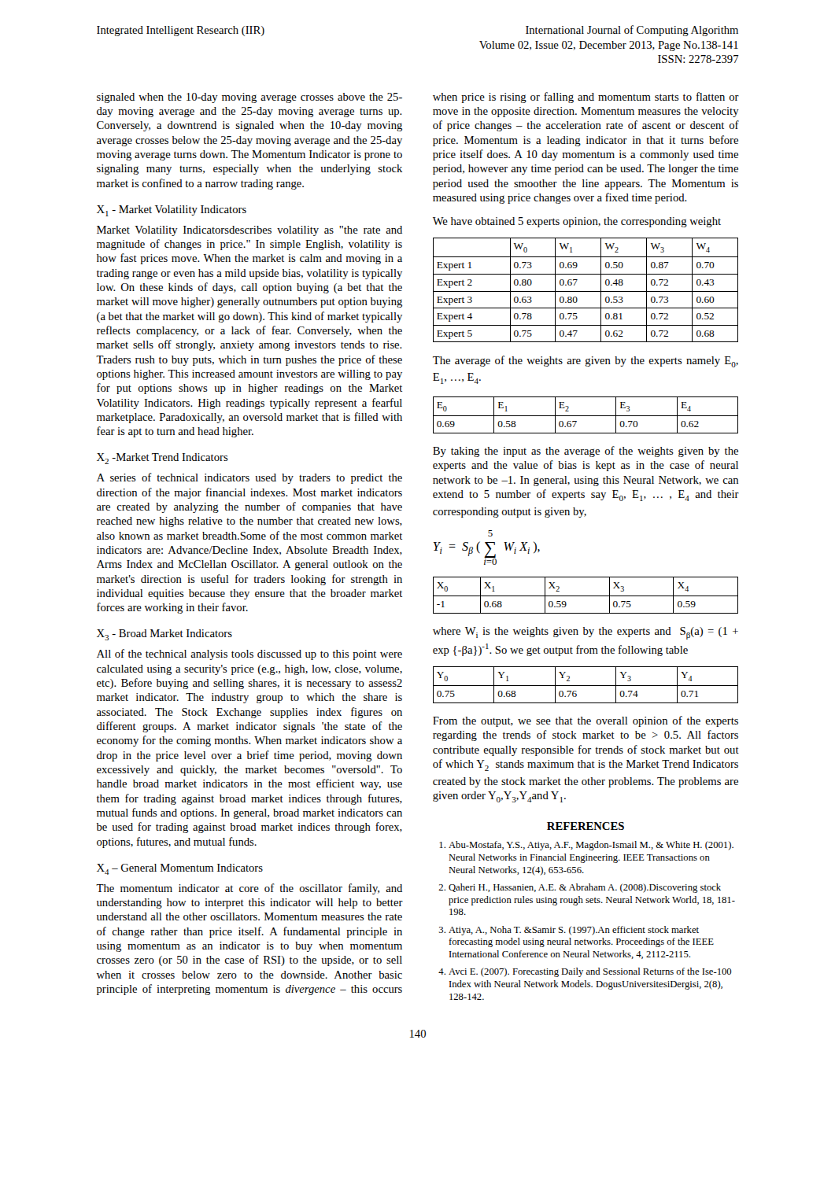Integrated Intelligent Research (IIR)
International Journal of Computing Algorithm
Volume 02, Issue 02, December 2013, Page No.138-141
ISSN: 2278-2397
signaled when the 10-day moving average crosses above the 25-day moving average and the 25-day moving average turns up. Conversely, a downtrend is signaled when the 10-day moving average crosses below the 25-day moving average and the 25-day moving average turns down. The Momentum Indicator is prone to signaling many turns, especially when the underlying stock market is confined to a narrow trading range.
X1 - Market Volatility Indicators
Market Volatility Indicatorsdescribes volatility as "the rate and magnitude of changes in price." In simple English, volatility is how fast prices move. When the market is calm and moving in a trading range or even has a mild upside bias, volatility is typically low. On these kinds of days, call option buying (a bet that the market will move higher) generally outnumbers put option buying (a bet that the market will go down). This kind of market typically reflects complacency, or a lack of fear. Conversely, when the market sells off strongly, anxiety among investors tends to rise. Traders rush to buy puts, which in turn pushes the price of these options higher. This increased amount investors are willing to pay for put options shows up in higher readings on the Market Volatility Indicators. High readings typically represent a fearful marketplace. Paradoxically, an oversold market that is filled with fear is apt to turn and head higher.
X2 -Market Trend Indicators
A series of technical indicators used by traders to predict the direction of the major financial indexes. Most market indicators are created by analyzing the number of companies that have reached new highs relative to the number that created new lows, also known as market breadth.Some of the most common market indicators are: Advance/Decline Index, Absolute Breadth Index, Arms Index and McClellan Oscillator. A general outlook on the market's direction is useful for traders looking for strength in individual equities because they ensure that the broader market forces are working in their favor.
X3 - Broad Market Indicators
All of the technical analysis tools discussed up to this point were calculated using a security's price (e.g., high, low, close, volume, etc). Before buying and selling shares, it is necessary to assess2 market indicator. The industry group to which the share is associated. The Stock Exchange supplies index figures on different groups. A market indicator signals 'the state of the economy for the coming months. When market indicators show a drop in the price level over a brief time period, moving down excessively and quickly, the market becomes "oversold". To handle broad market indicators in the most efficient way, use them for trading against broad market indices through futures, mutual funds and options. In general, broad market indicators can be used for trading against broad market indices through forex, options, futures, and mutual funds.
X4 – General Momentum Indicators
The momentum indicator at core of the oscillator family, and understanding how to interpret this indicator will help to better understand all the other oscillators. Momentum measures the rate of change rather than price itself. A fundamental principle in using momentum as an indicator is to buy when momentum crosses zero (or 50 in the case of RSI) to the upside, or to sell when it crosses below zero to the downside. Another basic principle of interpreting momentum is divergence – this occurs when price is rising or falling and momentum starts to flatten or move in the opposite direction. Momentum measures the velocity of price changes – the acceleration rate of ascent or descent of price. Momentum is a leading indicator in that it turns before price itself does. A 10 day momentum is a commonly used time period, however any time period can be used. The longer the time period used the smoother the line appears. The Momentum is measured using price changes over a fixed time period.
We have obtained 5 experts opinion, the corresponding weight
| | W 0 | W 1 | W 2 | W 3 | W 4 |
| Expert 1 | 0.73 | 0.69 | 0.50 | 0.87 | 0.70 |
| Expert 2 | 0.80 | 0.67 | 0.48 | 0.72 | 0.43 |
| Expert 3 | 0.63 | 0.80 | 0.53 | 0.73 | 0.60 |
| Expert 4 | 0.78 | 0.75 | 0.81 | 0.72 | 0.52 |
| Expert 5 | 0.75 | 0.47 | 0.62 | 0.72 | 0.68 |
The average of the weights are given by the experts namely E0, E1, …, E4.
| E 0 | E 1 | E 2 | E 3 | E 4 |
| 0.69 | 0.58 | 0.67 | 0.70 | 0.62 |
By taking the input as the average of the weights given by the experts and the value of bias is kept as in the case of neural network to be –1. In general, using this Neural Network, we can extend to 5 number of experts say E0, E1, … , E4 and their corresponding output is given by,
Yi = Sβ ( 5
∑
i=0 Wi Xi ),
| X 0 | X 1 | X 2 | X 3 | X 4 |
| -1 | 0.68 | 0.59 | 0.75 | 0.59 |
where Wi is the weights given by the experts and Sβ(a) = (1 + exp {-βa})-1. So we get output from the following table
| Y 0 | Y 1 | Y 2 | Y 3 | Y 4 |
| 0.75 | 0.68 | 0.76 | 0.74 | 0.71 |
From the output, we see that the overall opinion of the experts regarding the trends of stock market to be > 0.5. All factors contribute equally responsible for trends of stock market but out of which Y2 stands maximum that is the Market Trend Indicators created by the stock market the other problems. The problems are given order Y0,Y3,Y4and Y1.
REFERENCES
Abu-Mostafa, Y.S., Atiya, A.F., Magdon-Ismail M., & White H. (2001). Neural Networks in Financial Engineering. IEEE Transactions on Neural Networks, 12(4), 653-656.
Qaheri H., Hassanien, A.E. & Abraham A. (2008).Discovering stock price prediction rules using rough sets. Neural Network World, 18, 181-198.
Atiya, A., Noha T. &Samir S. (1997).An efficient stock market forecasting model using neural networks. Proceedings of the IEEE International Conference on Neural Networks, 4, 2112-2115.
Avci E. (2007). Forecasting Daily and Sessional Returns of the Ise-100 Index with Neural Network Models. DogusUniversitesiDergisi, 2(8), 128-142.
140